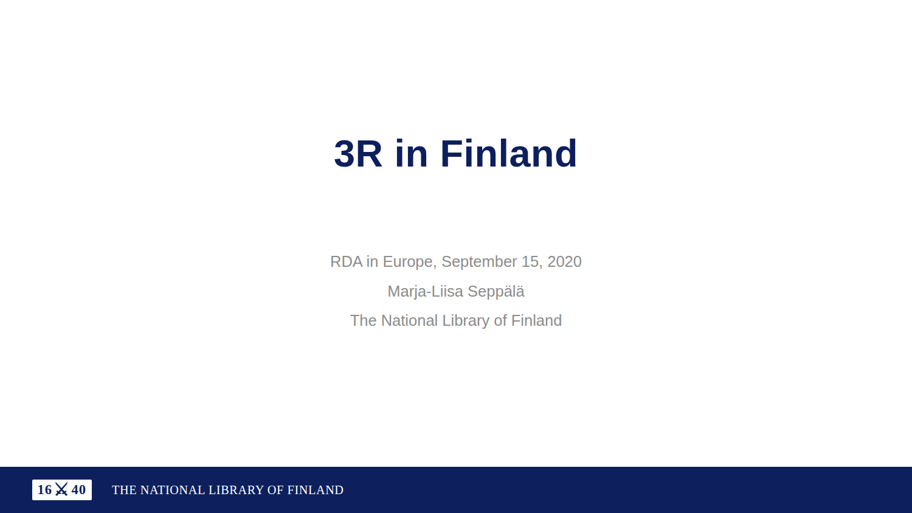3R in Finland
RDA in Europe, September 15, 2020
Marja-Liisa Seppälä
The National Library of Finland
16⚔40
THE NATIONAL LIBRARY OF FINLAND